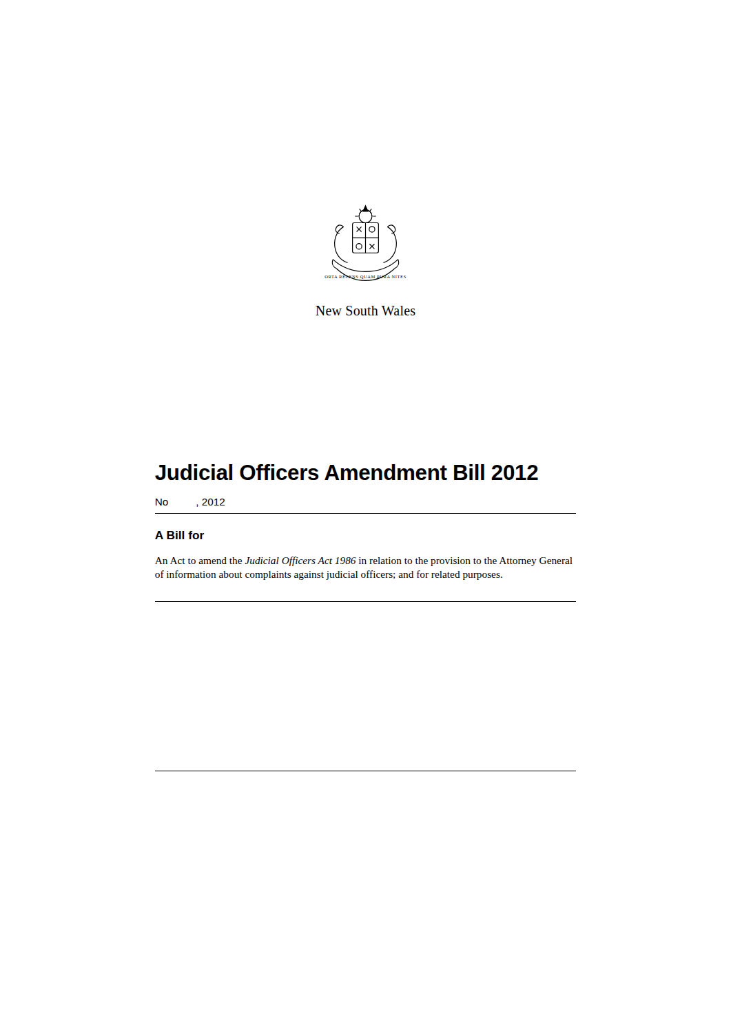New South Wales
Judicial Officers Amendment Bill 2012
No, 2012
A Bill for
An Act to amend the Judicial Officers Act 1986 in relation to the provision to the Attorney General of information about complaints against judicial officers; and for related purposes.